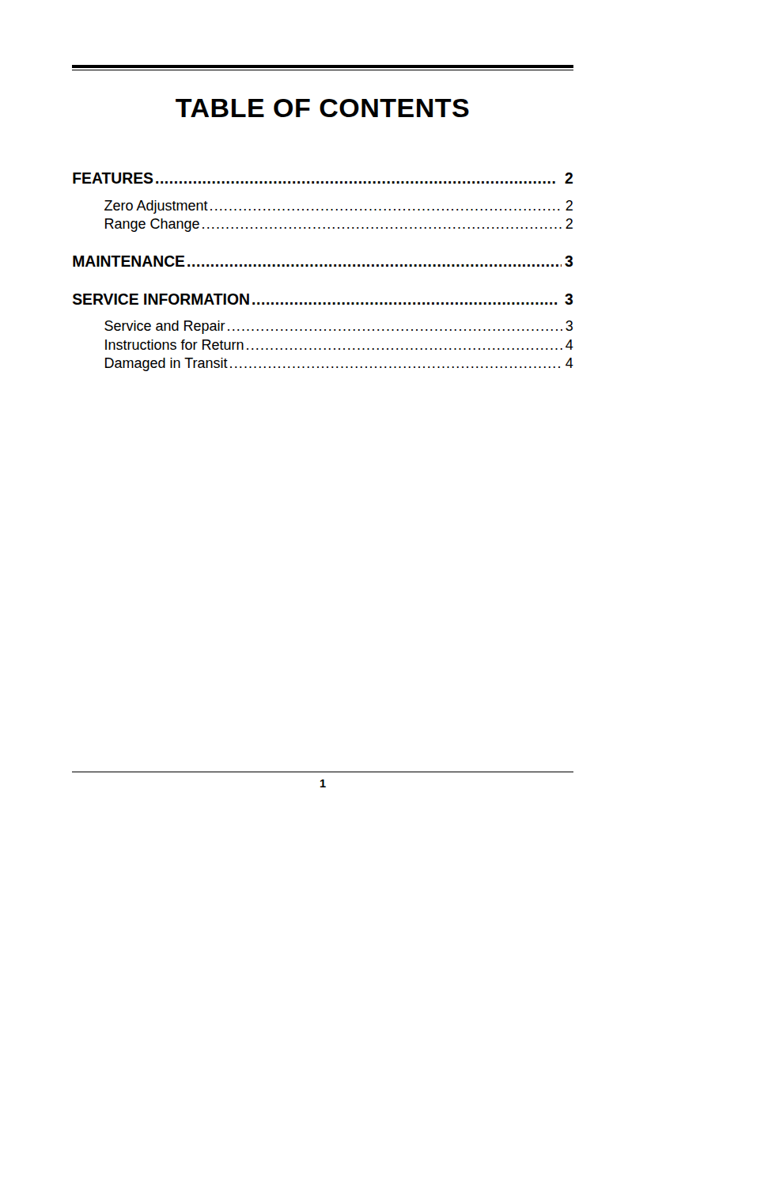TABLE OF CONTENTS
FEATURES ..................................................................................... 2
Zero Adjustment ........................................................................... 2
Range Change ............................................................................. 2
MAINTENANCE ................................................................................ 3
SERVICE INFORMATION ................................................................. 3
Service and Repair ........................................................................ 3
Instructions for Return .................................................................. 4
Damaged in Transit ...................................................................... 4
1